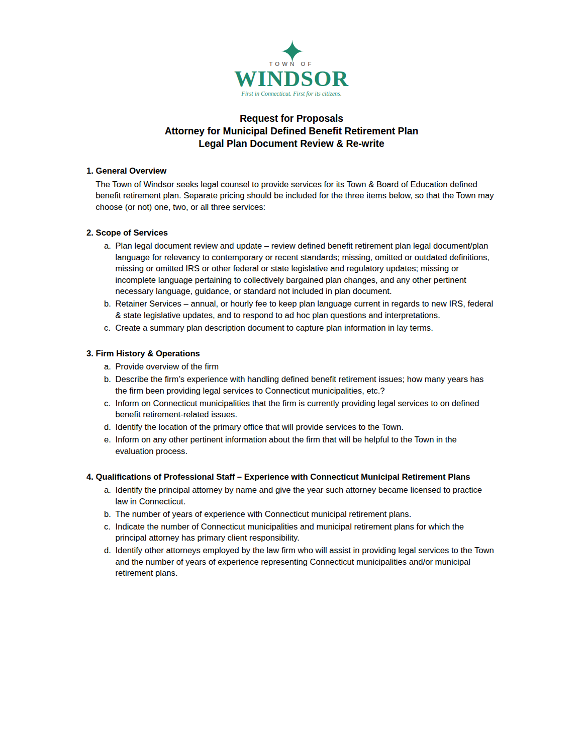✦ Town of WINDSOR First in Connecticut. First for its citizens.
Request for Proposals Attorney for Municipal Defined Benefit Retirement Plan Legal Plan Document Review & Re-write
1. General Overview
The Town of Windsor seeks legal counsel to provide services for its Town & Board of Education defined benefit retirement plan. Separate pricing should be included for the three items below, so that the Town may choose (or not) one, two, or all three services:
2. Scope of Services
Plan legal document review and update – review defined benefit retirement plan legal document/plan language for relevancy to contemporary or recent standards; missing, omitted or outdated definitions, missing or omitted IRS or other federal or state legislative and regulatory updates; missing or incomplete language pertaining to collectively bargained plan changes, and any other pertinent necessary language, guidance, or standard not included in plan document.
Retainer Services – annual, or hourly fee to keep plan language current in regards to new IRS, federal & state legislative updates, and to respond to ad hoc plan questions and interpretations.
Create a summary plan description document to capture plan information in lay terms.
3. Firm History & Operations
Provide overview of the firm
Describe the firm’s experience with handling defined benefit retirement issues; how many years has the firm been providing legal services to Connecticut municipalities, etc.?
Inform on Connecticut municipalities that the firm is currently providing legal services to on defined benefit retirement-related issues.
Identify the location of the primary office that will provide services to the Town.
Inform on any other pertinent information about the firm that will be helpful to the Town in the evaluation process.
4. Qualifications of Professional Staff – Experience with Connecticut Municipal Retirement Plans
Identify the principal attorney by name and give the year such attorney became licensed to practice law in Connecticut.
The number of years of experience with Connecticut municipal retirement plans.
Indicate the number of Connecticut municipalities and municipal retirement plans for which the principal attorney has primary client responsibility.
Identify other attorneys employed by the law firm who will assist in providing legal services to the Town and the number of years of experience representing Connecticut municipalities and/or municipal retirement plans.